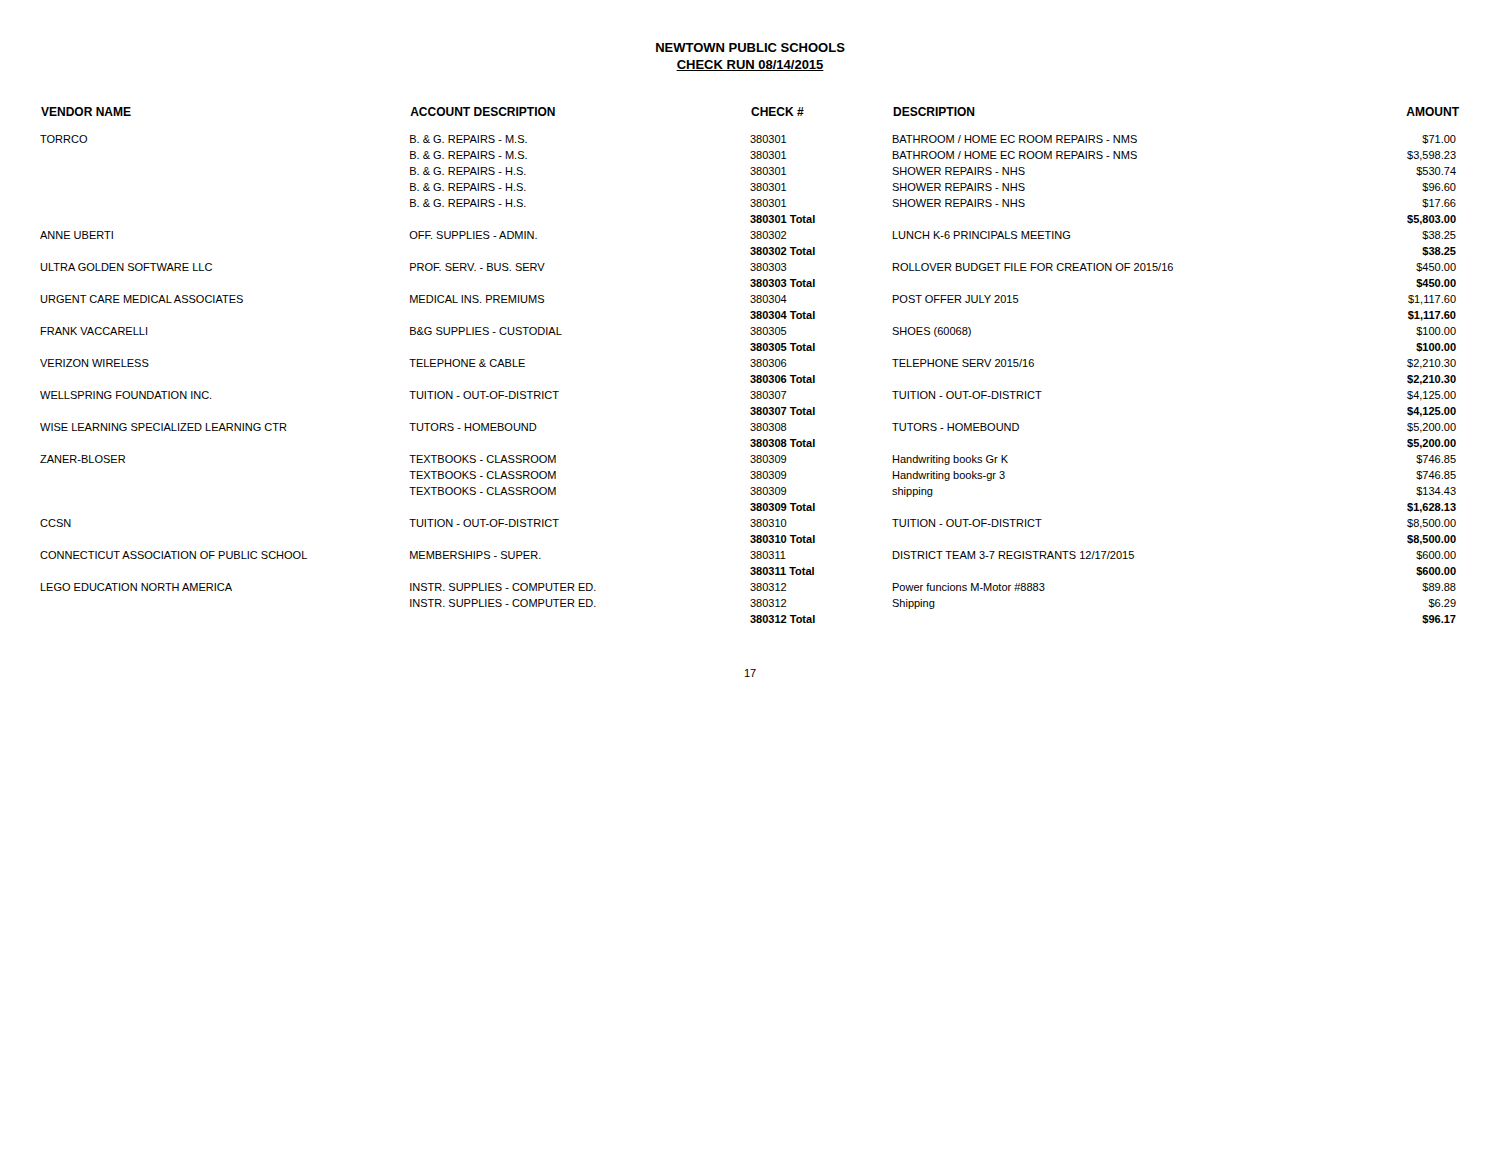NEWTOWN PUBLIC SCHOOLS
CHECK RUN 08/14/2015
| VENDOR NAME | ACCOUNT DESCRIPTION | CHECK # | DESCRIPTION | AMOUNT |
| --- | --- | --- | --- | --- |
| TORRCO | B. & G. REPAIRS - M.S. | 380301 | BATHROOM / HOME EC ROOM REPAIRS - NMS | $71.00 |
| | B. & G. REPAIRS - M.S. | 380301 | BATHROOM / HOME EC ROOM REPAIRS - NMS | $3,598.23 |
| | B. & G. REPAIRS - H.S. | 380301 | SHOWER REPAIRS - NHS | $530.74 |
| | B. & G. REPAIRS - H.S. | 380301 | SHOWER REPAIRS - NHS | $96.60 |
| | B. & G. REPAIRS - H.S. | 380301 | SHOWER REPAIRS - NHS | $17.66 |
| | | 380301 Total | | $5,803.00 |
| ANNE UBERTI | OFF. SUPPLIES - ADMIN. | 380302 | LUNCH K-6 PRINCIPALS MEETING | $38.25 |
| | | 380302 Total | | $38.25 |
| ULTRA GOLDEN SOFTWARE LLC | PROF. SERV. - BUS. SERV | 380303 | ROLLOVER BUDGET FILE FOR CREATION OF 2015/16 | $450.00 |
| | | 380303 Total | | $450.00 |
| URGENT CARE MEDICAL ASSOCIATES | MEDICAL INS. PREMIUMS | 380304 | POST OFFER JULY 2015 | $1,117.60 |
| | | 380304 Total | | $1,117.60 |
| FRANK VACCARELLI | B&G SUPPLIES - CUSTODIAL | 380305 | SHOES (60068) | $100.00 |
| | | 380305 Total | | $100.00 |
| VERIZON WIRELESS | TELEPHONE & CABLE | 380306 | TELEPHONE SERV 2015/16 | $2,210.30 |
| | | 380306 Total | | $2,210.30 |
| WELLSPRING FOUNDATION INC. | TUITION - OUT-OF-DISTRICT | 380307 | TUITION - OUT-OF-DISTRICT | $4,125.00 |
| | | 380307 Total | | $4,125.00 |
| WISE LEARNING SPECIALIZED LEARNING CTR | TUTORS - HOMEBOUND | 380308 | TUTORS - HOMEBOUND | $5,200.00 |
| | | 380308 Total | | $5,200.00 |
| ZANER-BLOSER | TEXTBOOKS - CLASSROOM | 380309 | Handwriting books Gr K | $746.85 |
| | TEXTBOOKS - CLASSROOM | 380309 | Handwriting books-gr 3 | $746.85 |
| | TEXTBOOKS - CLASSROOM | 380309 | shipping | $134.43 |
| | | 380309 Total | | $1,628.13 |
| CCSN | TUITION - OUT-OF-DISTRICT | 380310 | TUITION - OUT-OF-DISTRICT | $8,500.00 |
| | | 380310 Total | | $8,500.00 |
| CONNECTICUT ASSOCIATION OF PUBLIC SCHOOL | MEMBERSHIPS - SUPER. | 380311 | DISTRICT TEAM 3-7 REGISTRANTS 12/17/2015 | $600.00 |
| | | 380311 Total | | $600.00 |
| LEGO EDUCATION NORTH AMERICA | INSTR. SUPPLIES - COMPUTER ED. | 380312 | Power funcions M-Motor #8883 | $89.88 |
| | INSTR. SUPPLIES - COMPUTER ED. | 380312 | Shipping | $6.29 |
| | | 380312 Total | | $96.17 |
17